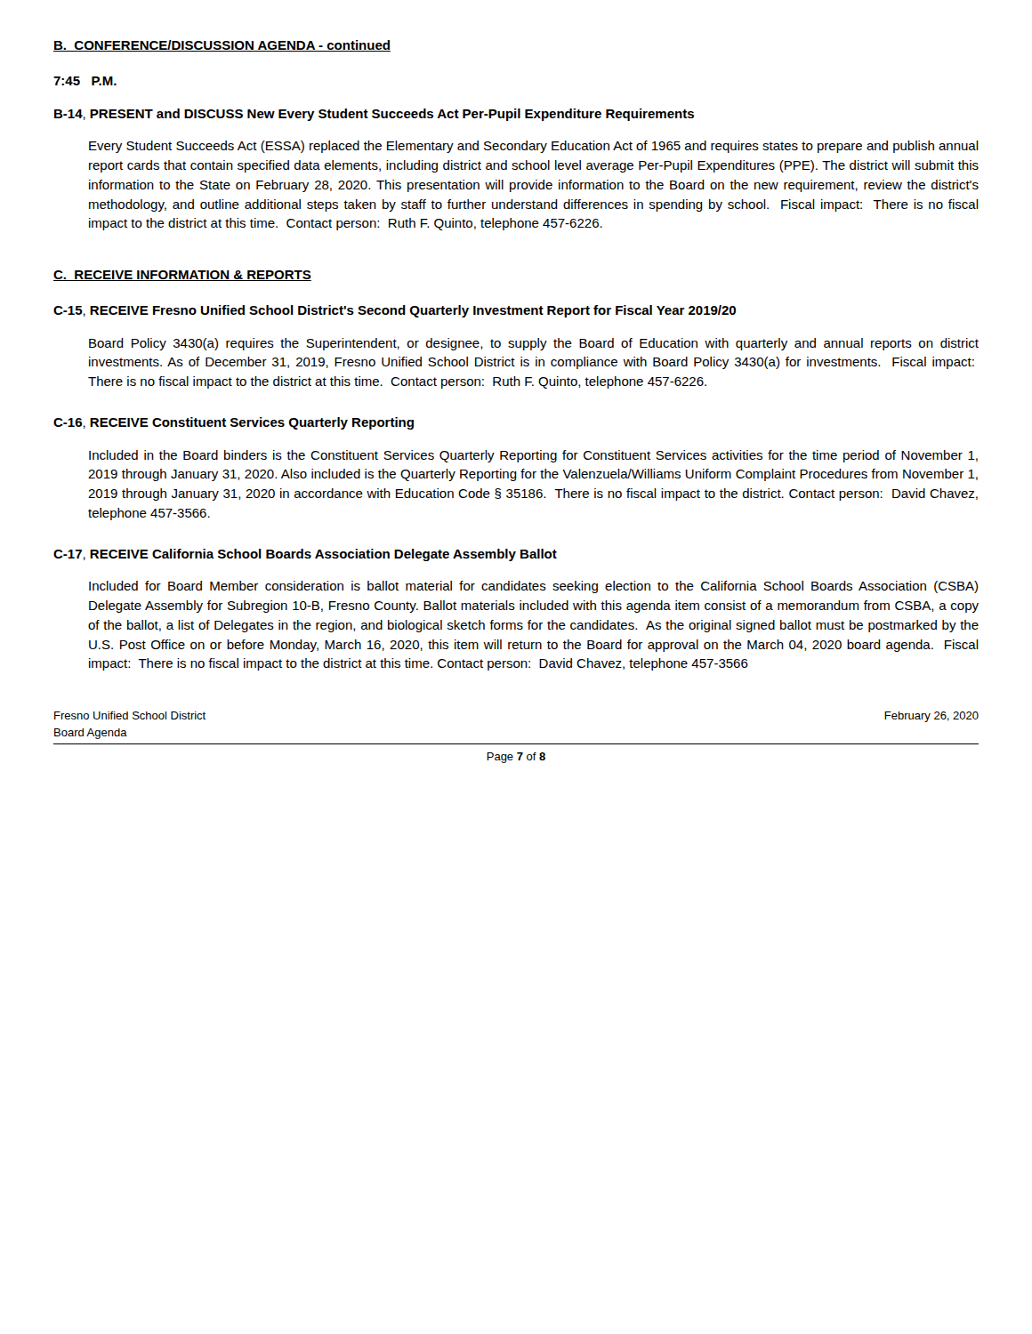B. CONFERENCE/DISCUSSION AGENDA - continued
7:45 P.M.
B-14, PRESENT and DISCUSS New Every Student Succeeds Act Per-Pupil Expenditure Requirements
Every Student Succeeds Act (ESSA) replaced the Elementary and Secondary Education Act of 1965 and requires states to prepare and publish annual report cards that contain specified data elements, including district and school level average Per-Pupil Expenditures (PPE). The district will submit this information to the State on February 28, 2020. This presentation will provide information to the Board on the new requirement, review the district's methodology, and outline additional steps taken by staff to further understand differences in spending by school. Fiscal impact: There is no fiscal impact to the district at this time. Contact person: Ruth F. Quinto, telephone 457-6226.
C. RECEIVE INFORMATION & REPORTS
C-15, RECEIVE Fresno Unified School District's Second Quarterly Investment Report for Fiscal Year 2019/20
Board Policy 3430(a) requires the Superintendent, or designee, to supply the Board of Education with quarterly and annual reports on district investments. As of December 31, 2019, Fresno Unified School District is in compliance with Board Policy 3430(a) for investments. Fiscal impact: There is no fiscal impact to the district at this time. Contact person: Ruth F. Quinto, telephone 457-6226.
C-16, RECEIVE Constituent Services Quarterly Reporting
Included in the Board binders is the Constituent Services Quarterly Reporting for Constituent Services activities for the time period of November 1, 2019 through January 31, 2020. Also included is the Quarterly Reporting for the Valenzuela/Williams Uniform Complaint Procedures from November 1, 2019 through January 31, 2020 in accordance with Education Code § 35186. There is no fiscal impact to the district. Contact person: David Chavez, telephone 457-3566.
C-17, RECEIVE California School Boards Association Delegate Assembly Ballot
Included for Board Member consideration is ballot material for candidates seeking election to the California School Boards Association (CSBA) Delegate Assembly for Subregion 10-B, Fresno County. Ballot materials included with this agenda item consist of a memorandum from CSBA, a copy of the ballot, a list of Delegates in the region, and biological sketch forms for the candidates. As the original signed ballot must be postmarked by the U.S. Post Office on or before Monday, March 16, 2020, this item will return to the Board for approval on the March 04, 2020 board agenda. Fiscal impact: There is no fiscal impact to the district at this time. Contact person: David Chavez, telephone 457-3566
Fresno Unified School District February 26, 2020
Board Agenda
Page 7 of 8